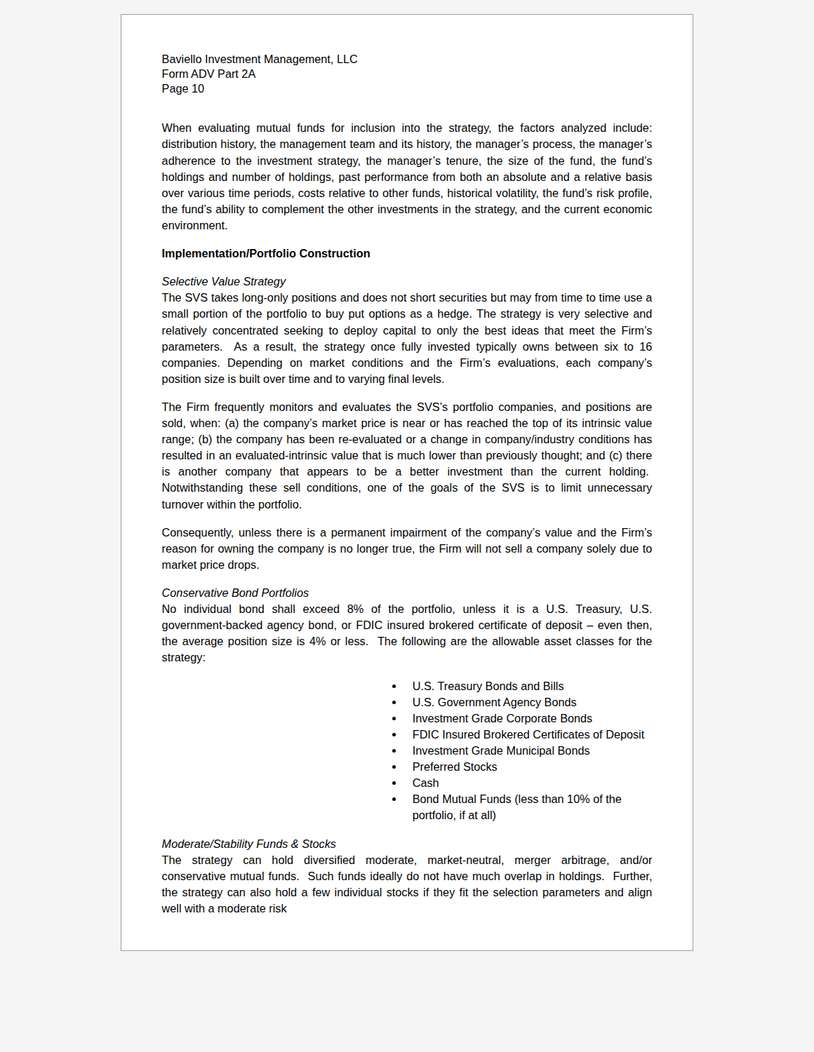Baviello Investment Management, LLC
Form ADV Part 2A
Page 10
When evaluating mutual funds for inclusion into the strategy, the factors analyzed include: distribution history, the management team and its history, the manager’s process, the manager’s adherence to the investment strategy, the manager’s tenure, the size of the fund, the fund’s holdings and number of holdings, past performance from both an absolute and a relative basis over various time periods, costs relative to other funds, historical volatility, the fund’s risk profile, the fund’s ability to complement the other investments in the strategy, and the current economic environment.
Implementation/Portfolio Construction
Selective Value Strategy
The SVS takes long-only positions and does not short securities but may from time to time use a small portion of the portfolio to buy put options as a hedge. The strategy is very selective and relatively concentrated seeking to deploy capital to only the best ideas that meet the Firm’s parameters. As a result, the strategy once fully invested typically owns between six to 16 companies. Depending on market conditions and the Firm’s evaluations, each company’s position size is built over time and to varying final levels.
The Firm frequently monitors and evaluates the SVS’s portfolio companies, and positions are sold, when: (a) the company’s market price is near or has reached the top of its intrinsic value range; (b) the company has been re-evaluated or a change in company/industry conditions has resulted in an evaluated-intrinsic value that is much lower than previously thought; and (c) there is another company that appears to be a better investment than the current holding. Notwithstanding these sell conditions, one of the goals of the SVS is to limit unnecessary turnover within the portfolio.
Consequently, unless there is a permanent impairment of the company’s value and the Firm’s reason for owning the company is no longer true, the Firm will not sell a company solely due to market price drops.
Conservative Bond Portfolios
No individual bond shall exceed 8% of the portfolio, unless it is a U.S. Treasury, U.S. government-backed agency bond, or FDIC insured brokered certificate of deposit – even then, the average position size is 4% or less. The following are the allowable asset classes for the strategy:
U.S. Treasury Bonds and Bills
U.S. Government Agency Bonds
Investment Grade Corporate Bonds
FDIC Insured Brokered Certificates of Deposit
Investment Grade Municipal Bonds
Preferred Stocks
Cash
Bond Mutual Funds (less than 10% of the portfolio, if at all)
Moderate/Stability Funds & Stocks
The strategy can hold diversified moderate, market-neutral, merger arbitrage, and/or conservative mutual funds. Such funds ideally do not have much overlap in holdings. Further, the strategy can also hold a few individual stocks if they fit the selection parameters and align well with a moderate risk